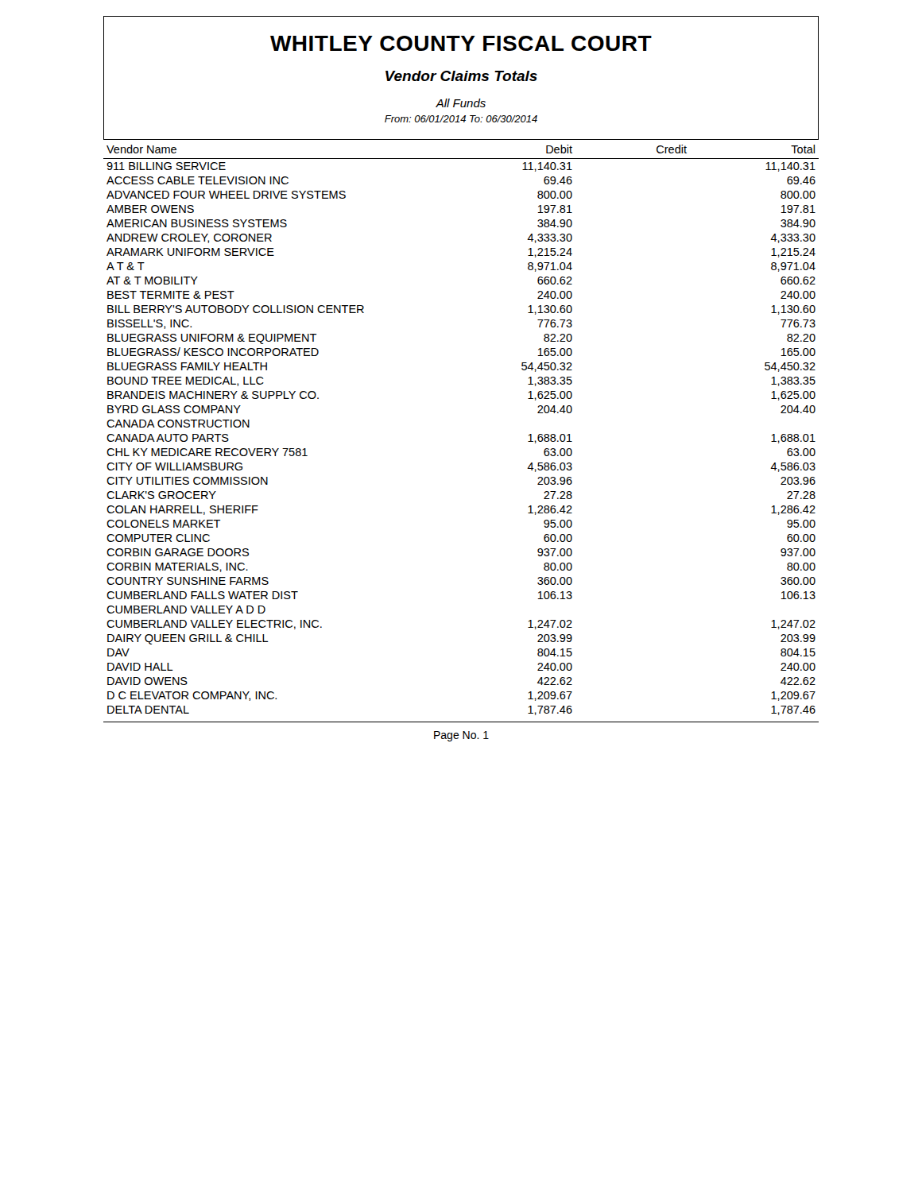WHITLEY COUNTY FISCAL COURT
Vendor Claims Totals
All Funds
From: 06/01/2014 To: 06/30/2014
| Vendor Name | Debit | Credit | Total |
| --- | --- | --- | --- |
| 911 BILLING SERVICE | 11,140.31 | | 11,140.31 |
| ACCESS CABLE TELEVISION INC | 69.46 | | 69.46 |
| ADVANCED FOUR WHEEL DRIVE SYSTEMS | 800.00 | | 800.00 |
| AMBER OWENS | 197.81 | | 197.81 |
| AMERICAN BUSINESS SYSTEMS | 384.90 | | 384.90 |
| ANDREW CROLEY, CORONER | 4,333.30 | | 4,333.30 |
| ARAMARK UNIFORM SERVICE | 1,215.24 | | 1,215.24 |
| A T & T | 8,971.04 | | 8,971.04 |
| AT & T MOBILITY | 660.62 | | 660.62 |
| BEST TERMITE & PEST | 240.00 | | 240.00 |
| BILL BERRY'S AUTOBODY COLLISION CENTER | 1,130.60 | | 1,130.60 |
| BISSELL'S, INC. | 776.73 | | 776.73 |
| BLUEGRASS UNIFORM & EQUIPMENT | 82.20 | | 82.20 |
| BLUEGRASS/ KESCO INCORPORATED | 165.00 | | 165.00 |
| BLUEGRASS FAMILY HEALTH | 54,450.32 | | 54,450.32 |
| BOUND TREE MEDICAL, LLC | 1,383.35 | | 1,383.35 |
| BRANDEIS MACHINERY & SUPPLY CO. | 1,625.00 | | 1,625.00 |
| BYRD GLASS COMPANY | 204.40 | | 204.40 |
| CANADA CONSTRUCTION | | | |
| CANADA AUTO PARTS | 1,688.01 | | 1,688.01 |
| CHL KY MEDICARE RECOVERY 7581 | 63.00 | | 63.00 |
| CITY OF WILLIAMSBURG | 4,586.03 | | 4,586.03 |
| CITY UTILITIES COMMISSION | 203.96 | | 203.96 |
| CLARK'S GROCERY | 27.28 | | 27.28 |
| COLAN HARRELL, SHERIFF | 1,286.42 | | 1,286.42 |
| COLONELS MARKET | 95.00 | | 95.00 |
| COMPUTER CLINC | 60.00 | | 60.00 |
| CORBIN GARAGE DOORS | 937.00 | | 937.00 |
| CORBIN MATERIALS, INC. | 80.00 | | 80.00 |
| COUNTRY SUNSHINE FARMS | 360.00 | | 360.00 |
| CUMBERLAND FALLS WATER DIST | 106.13 | | 106.13 |
| CUMBERLAND VALLEY A D D | | | |
| CUMBERLAND VALLEY ELECTRIC, INC. | 1,247.02 | | 1,247.02 |
| DAIRY QUEEN GRILL & CHILL | 203.99 | | 203.99 |
| DAV | 804.15 | | 804.15 |
| DAVID HALL | 240.00 | | 240.00 |
| DAVID OWENS | 422.62 | | 422.62 |
| D C ELEVATOR COMPANY, INC. | 1,209.67 | | 1,209.67 |
| DELTA DENTAL | 1,787.46 | | 1,787.46 |
Page No. 1